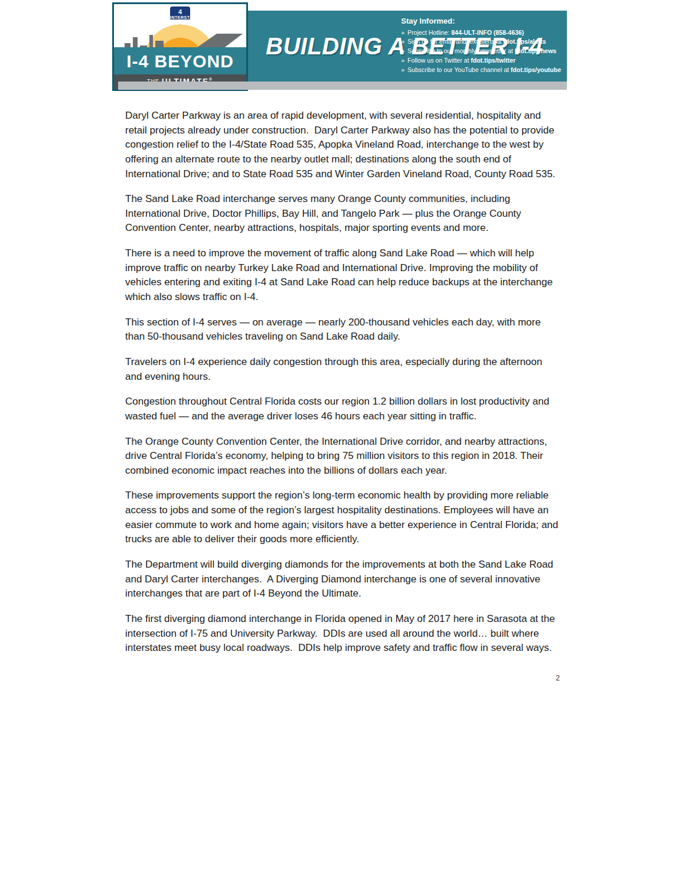4INTERSTATE
I-4 BEYOND
THEULTIMATE®
BUILDING A BETTER I-4
Stay Informed:
Project Hotline: 844-ULT-INFO (858-4636)
Sign up for email and text alerts at fdot.tips/alerts
Subscribe to our monthly newsletter at fdot.tips/news
Follow us on Twitter at fdot.tips/twitter
Subscribe to our YouTube channel at fdot.tips/youtube
Daryl Carter Parkway is an area of rapid development, with several residential, hospitality and retail projects already under construction. Daryl Carter Parkway also has the potential to provide congestion relief to the I-4/State Road 535, Apopka Vineland Road, interchange to the west by offering an alternate route to the nearby outlet mall; destinations along the south end of International Drive; and to State Road 535 and Winter Garden Vineland Road, County Road 535.
The Sand Lake Road interchange serves many Orange County communities, including International Drive, Doctor Phillips, Bay Hill, and Tangelo Park — plus the Orange County Convention Center, nearby attractions, hospitals, major sporting events and more.
There is a need to improve the movement of traffic along Sand Lake Road — which will help improve traffic on nearby Turkey Lake Road and International Drive. Improving the mobility of vehicles entering and exiting I-4 at Sand Lake Road can help reduce backups at the interchange which also slows traffic on I-4.
This section of I-4 serves — on average — nearly 200-thousand vehicles each day, with more than 50-thousand vehicles traveling on Sand Lake Road daily.
Travelers on I-4 experience daily congestion through this area, especially during the afternoon and evening hours.
Congestion throughout Central Florida costs our region 1.2 billion dollars in lost productivity and wasted fuel — and the average driver loses 46 hours each year sitting in traffic.
The Orange County Convention Center, the International Drive corridor, and nearby attractions, drive Central Florida’s economy, helping to bring 75 million visitors to this region in 2018. Their combined economic impact reaches into the billions of dollars each year.
These improvements support the region’s long-term economic health by providing more reliable access to jobs and some of the region’s largest hospitality destinations. Employees will have an easier commute to work and home again; visitors have a better experience in Central Florida; and trucks are able to deliver their goods more efficiently.
The Department will build diverging diamonds for the improvements at both the Sand Lake Road and Daryl Carter interchanges. A Diverging Diamond interchange is one of several innovative interchanges that are part of I-4 Beyond the Ultimate.
The first diverging diamond interchange in Florida opened in May of 2017 here in Sarasota at the intersection of I-75 and University Parkway. DDIs are used all around the world… built where interstates meet busy local roadways. DDIs help improve safety and traffic flow in several ways.
2